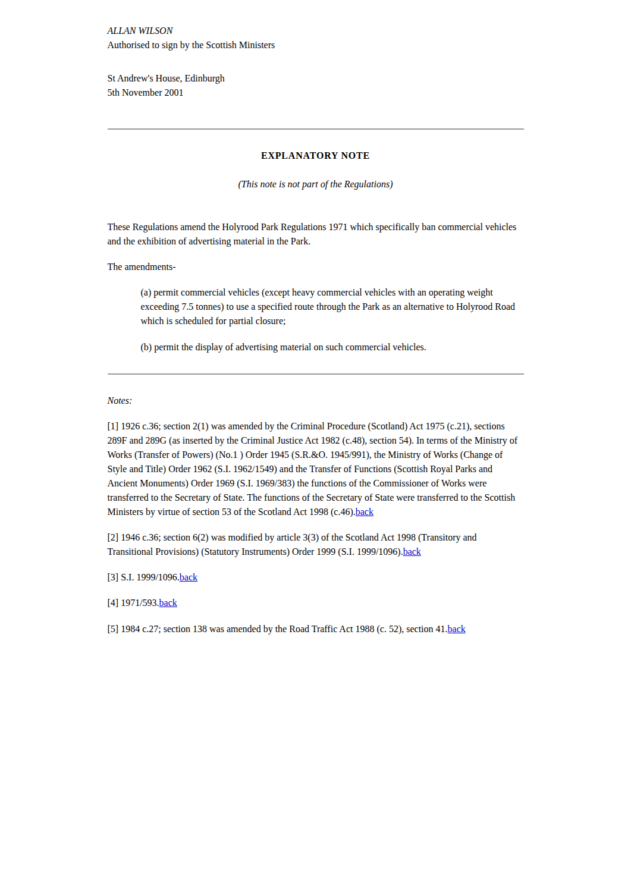ALLAN WILSON
Authorised to sign by the Scottish Ministers
St Andrew's House, Edinburgh
5th November 2001
EXPLANATORY NOTE
(This note is not part of the Regulations)
These Regulations amend the Holyrood Park Regulations 1971 which specifically ban commercial vehicles and the exhibition of advertising material in the Park.
The amendments-
(a) permit commercial vehicles (except heavy commercial vehicles with an operating weight exceeding 7.5 tonnes) to use a specified route through the Park as an alternative to Holyrood Road which is scheduled for partial closure;
(b) permit the display of advertising material on such commercial vehicles.
Notes:
[1] 1926 c.36; section 2(1) was amended by the Criminal Procedure (Scotland) Act 1975 (c.21), sections 289F and 289G (as inserted by the Criminal Justice Act 1982 (c.48), section 54). In terms of the Ministry of Works (Transfer of Powers) (No.1 ) Order 1945 (S.R.&O. 1945/991), the Ministry of Works (Change of Style and Title) Order 1962 (S.I. 1962/1549) and the Transfer of Functions (Scottish Royal Parks and Ancient Monuments) Order 1969 (S.I. 1969/383) the functions of the Commissioner of Works were transferred to the Secretary of State. The functions of the Secretary of State were transferred to the Scottish Ministers by virtue of section 53 of the Scotland Act 1998 (c.46).back
[2] 1946 c.36; section 6(2) was modified by article 3(3) of the Scotland Act 1998 (Transitory and Transitional Provisions) (Statutory Instruments) Order 1999 (S.I. 1999/1096).back
[3] S.I. 1999/1096.back
[4] 1971/593.back
[5] 1984 c.27; section 138 was amended by the Road Traffic Act 1988 (c. 52), section 41.back